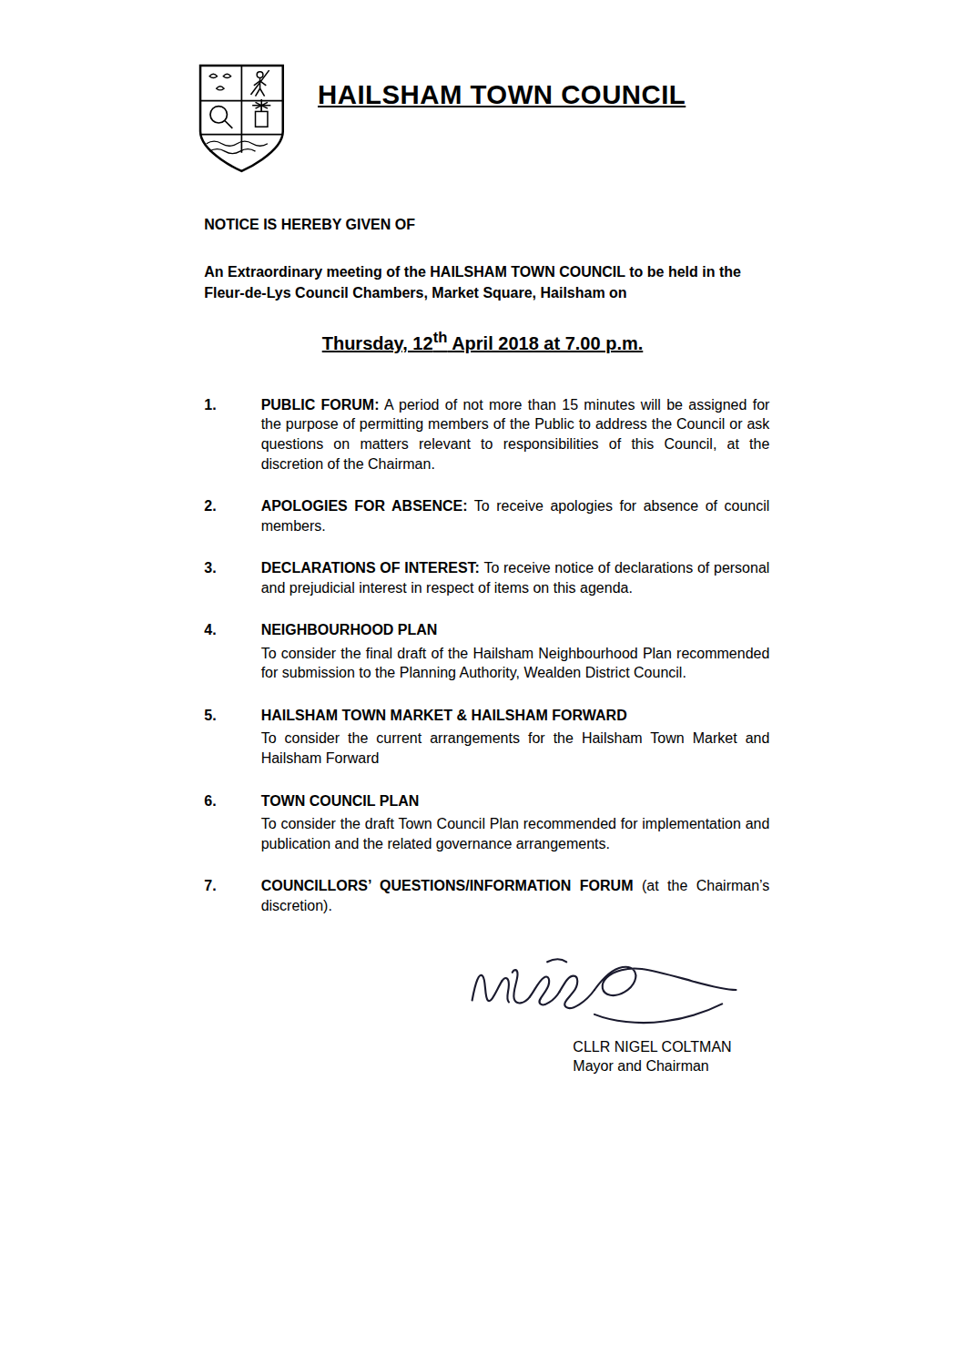HAILSHAM TOWN COUNCIL
NOTICE IS HEREBY GIVEN OF
An Extraordinary meeting of the HAILSHAM TOWN COUNCIL to be held in the Fleur-de-Lys Council Chambers, Market Square, Hailsham on
Thursday, 12th April 2018 at 7.00 p.m.
1.
PUBLIC FORUM: A period of not more than 15 minutes will be assigned for the purpose of permitting members of the Public to address the Council or ask questions on matters relevant to responsibilities of this Council, at the discretion of the Chairman.
2.
APOLOGIES FOR ABSENCE: To receive apologies for absence of council members.
3.
DECLARATIONS OF INTEREST: To receive notice of declarations of personal and prejudicial interest in respect of items on this agenda.
4.
NEIGHBOURHOOD PLAN
To consider the final draft of the Hailsham Neighbourhood Plan recommended for submission to the Planning Authority, Wealden District Council.
5.
HAILSHAM TOWN MARKET & HAILSHAM FORWARD
To consider the current arrangements for the Hailsham Town Market and Hailsham Forward
6.
TOWN COUNCIL PLAN
To consider the draft Town Council Plan recommended for implementation and publication and the related governance arrangements.
7.
COUNCILLORS’ QUESTIONS/INFORMATION FORUM (at the Chairman’s discretion).
CLLR NIGEL COLTMAN Mayor and Chairman